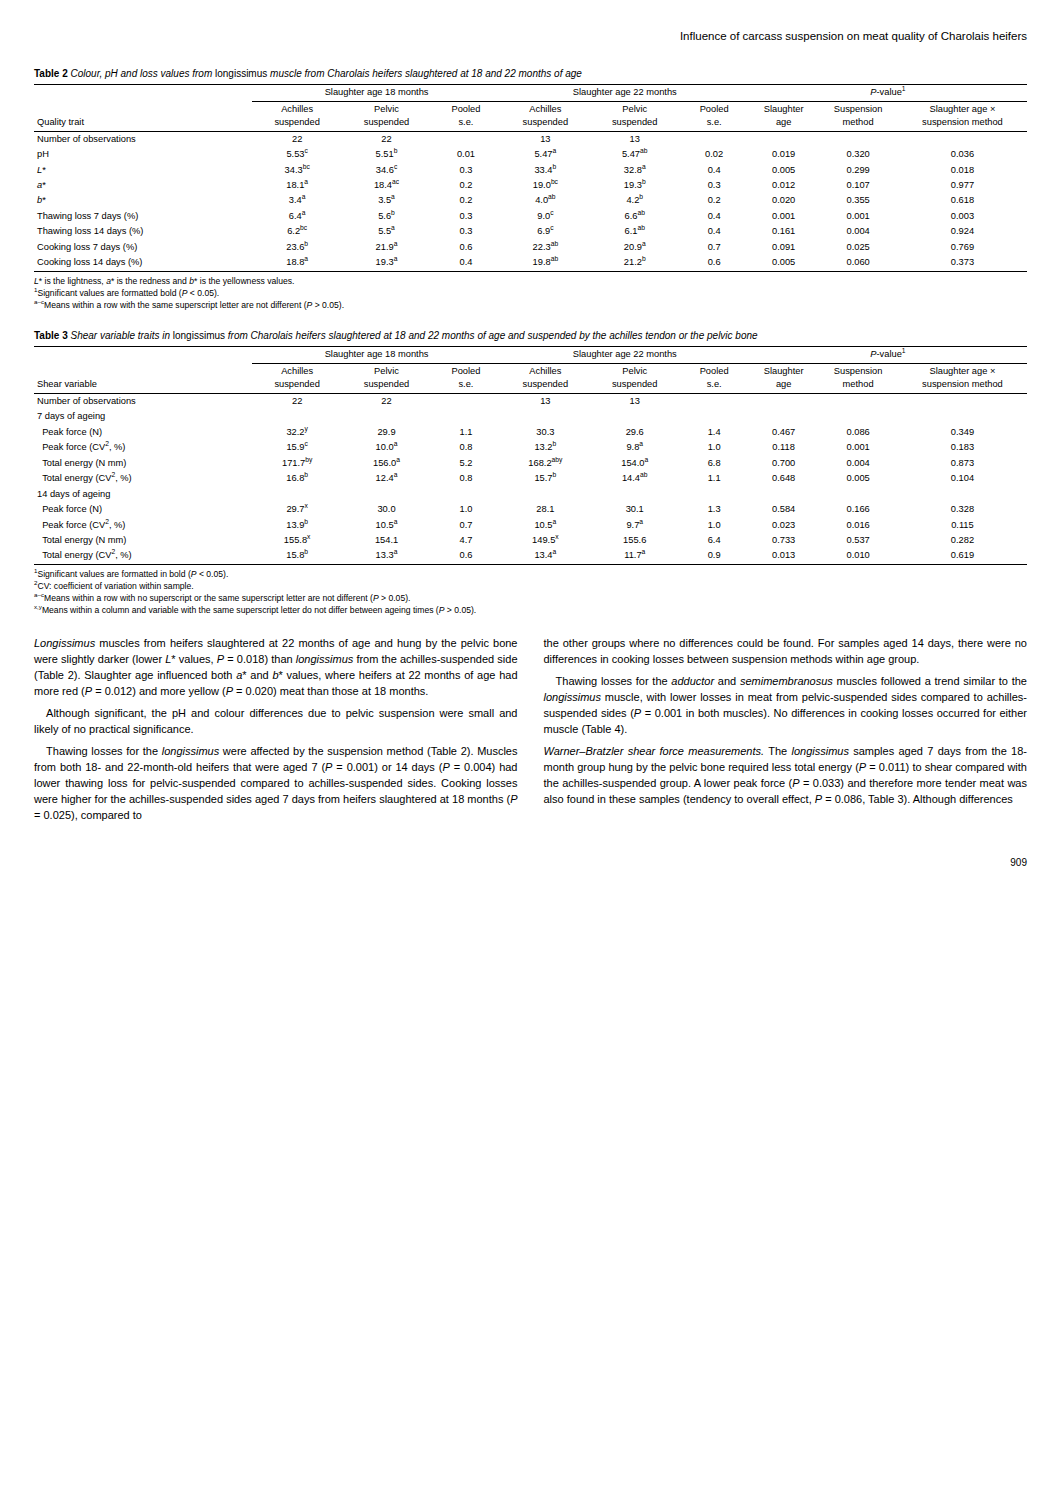Influence of carcass suspension on meat quality of Charolais heifers
Table 2 Colour, pH and loss values from longissimus muscle from Charolais heifers slaughtered at 18 and 22 months of age
| | Slaughter age 18 months | Slaughter age 22 months | P -value 1 |
| --- | --- | --- | --- |
| Quality trait | Achilles suspended | Pelvic suspended | Pooled s.e. | Achilles suspended | Pelvic suspended | Pooled s.e. | Slaughter age | Suspension method | Slaughter age × suspension method |
| Number of observations | 22 | 22 | | 13 | 13 | | | | |
| pH | 5.53 c | 5.51 b | 0.01 | 5.47 a | 5.47 ab | 0.02 | 0.019 | 0.320 | 0.036 |
| L * | 34.3 bc | 34.6 c | 0.3 | 33.4 b | 32.8 a | 0.4 | 0.005 | 0.299 | 0.018 |
| a * | 18.1 a | 18.4 ac | 0.2 | 19.0 bc | 19.3 b | 0.3 | 0.012 | 0.107 | 0.977 |
| b * | 3.4 a | 3.5 a | 0.2 | 4.0 ab | 4.2 b | 0.2 | 0.020 | 0.355 | 0.618 |
| Thawing loss 7 days (%) | 6.4 a | 5.6 b | 0.3 | 9.0 c | 6.6 ab | 0.4 | 0.001 | 0.001 | 0.003 |
| Thawing loss 14 days (%) | 6.2 bc | 5.5 a | 0.3 | 6.9 c | 6.1 ab | 0.4 | 0.161 | 0.004 | 0.924 |
| Cooking loss 7 days (%) | 23.6 b | 21.9 a | 0.6 | 22.3 ab | 20.9 a | 0.7 | 0.091 | 0.025 | 0.769 |
| Cooking loss 14 days (%) | 18.8 a | 19.3 a | 0.4 | 19.8 ab | 21.2 b | 0.6 | 0.005 | 0.060 | 0.373 |
L* is the lightness, a* is the redness and b* is the yellowness values.
1Significant values are formatted bold (P < 0.05).
a–cMeans within a row with the same superscript letter are not different (P > 0.05).
Table 3 Shear variable traits in longissimus from Charolais heifers slaughtered at 18 and 22 months of age and suspended by the achilles tendon or the pelvic bone
| | Slaughter age 18 months | Slaughter age 22 months | P -value 1 |
| --- | --- | --- | --- |
| Shear variable | Achilles suspended | Pelvic suspended | Pooled s.e. | Achilles suspended | Pelvic suspended | Pooled s.e. | Slaughter age | Suspension method | Slaughter age × suspension method |
| Number of observations | 22 | 22 | | 13 | 13 | | | | |
| 7 days of ageing | | | | | | | | | |
| Peak force (N) | 32.2 y | 29.9 | 1.1 | 30.3 | 29.6 | 1.4 | 0.467 | 0.086 | 0.349 |
| Peak force (CV 2 , %) | 15.9 c | 10.0 a | 0.8 | 13.2 b | 9.8 a | 1.0 | 0.118 | 0.001 | 0.183 |
| Total energy (N mm) | 171.7 by | 156.0 a | 5.2 | 168.2 aby | 154.0 a | 6.8 | 0.700 | 0.004 | 0.873 |
| Total energy (CV 2 , %) | 16.8 b | 12.4 a | 0.8 | 15.7 b | 14.4 ab | 1.1 | 0.648 | 0.005 | 0.104 |
| 14 days of ageing | | | | | | | | | |
| Peak force (N) | 29.7 x | 30.0 | 1.0 | 28.1 | 30.1 | 1.3 | 0.584 | 0.166 | 0.328 |
| Peak force (CV 2 , %) | 13.9 b | 10.5 a | 0.7 | 10.5 a | 9.7 a | 1.0 | 0.023 | 0.016 | 0.115 |
| Total energy (N mm) | 155.8 x | 154.1 | 4.7 | 149.5 x | 155.6 | 6.4 | 0.733 | 0.537 | 0.282 |
| Total energy (CV 2 , %) | 15.8 b | 13.3 a | 0.6 | 13.4 a | 11.7 a | 0.9 | 0.013 | 0.010 | 0.619 |
1Significant values are formatted in bold (P < 0.05).
2CV: coefficient of variation within sample.
a–cMeans within a row with no superscript or the same superscript letter are not different (P > 0.05).
x,yMeans within a column and variable with the same superscript letter do not differ between ageing times (P > 0.05).
Longissimus muscles from heifers slaughtered at 22 months of age and hung by the pelvic bone were slightly darker (lower L* values, P = 0.018) than longissimus from the achilles-suspended side (Table 2). Slaughter age influenced both a* and b* values, where heifers at 22 months of age had more red (P = 0.012) and more yellow (P = 0.020) meat than those at 18 months.
Although significant, the pH and colour differences due to pelvic suspension were small and likely of no practical significance.
Thawing losses for the longissimus were affected by the suspension method (Table 2). Muscles from both 18- and 22-month-old heifers that were aged 7 (P = 0.001) or 14 days (P = 0.004) had lower thawing loss for pelvic-suspended compared to achilles-suspended sides. Cooking losses were higher for the achilles-suspended sides aged 7 days from heifers slaughtered at 18 months (P = 0.025), compared to
the other groups where no differences could be found. For samples aged 14 days, there were no differences in cooking losses between suspension methods within age group.
Thawing losses for the adductor and semimembranosus muscles followed a trend similar to the longissimus muscle, with lower losses in meat from pelvic-suspended sides compared to achilles-suspended sides (P = 0.001 in both muscles). No differences in cooking losses occurred for either muscle (Table 4).
Warner–Bratzler shear force measurements. The longissimus samples aged 7 days from the 18-month group hung by the pelvic bone required less total energy (P = 0.011) to shear compared with the achilles-suspended group. A lower peak force (P = 0.033) and therefore more tender meat was also found in these samples (tendency to overall effect, P = 0.086, Table 3). Although differences
909